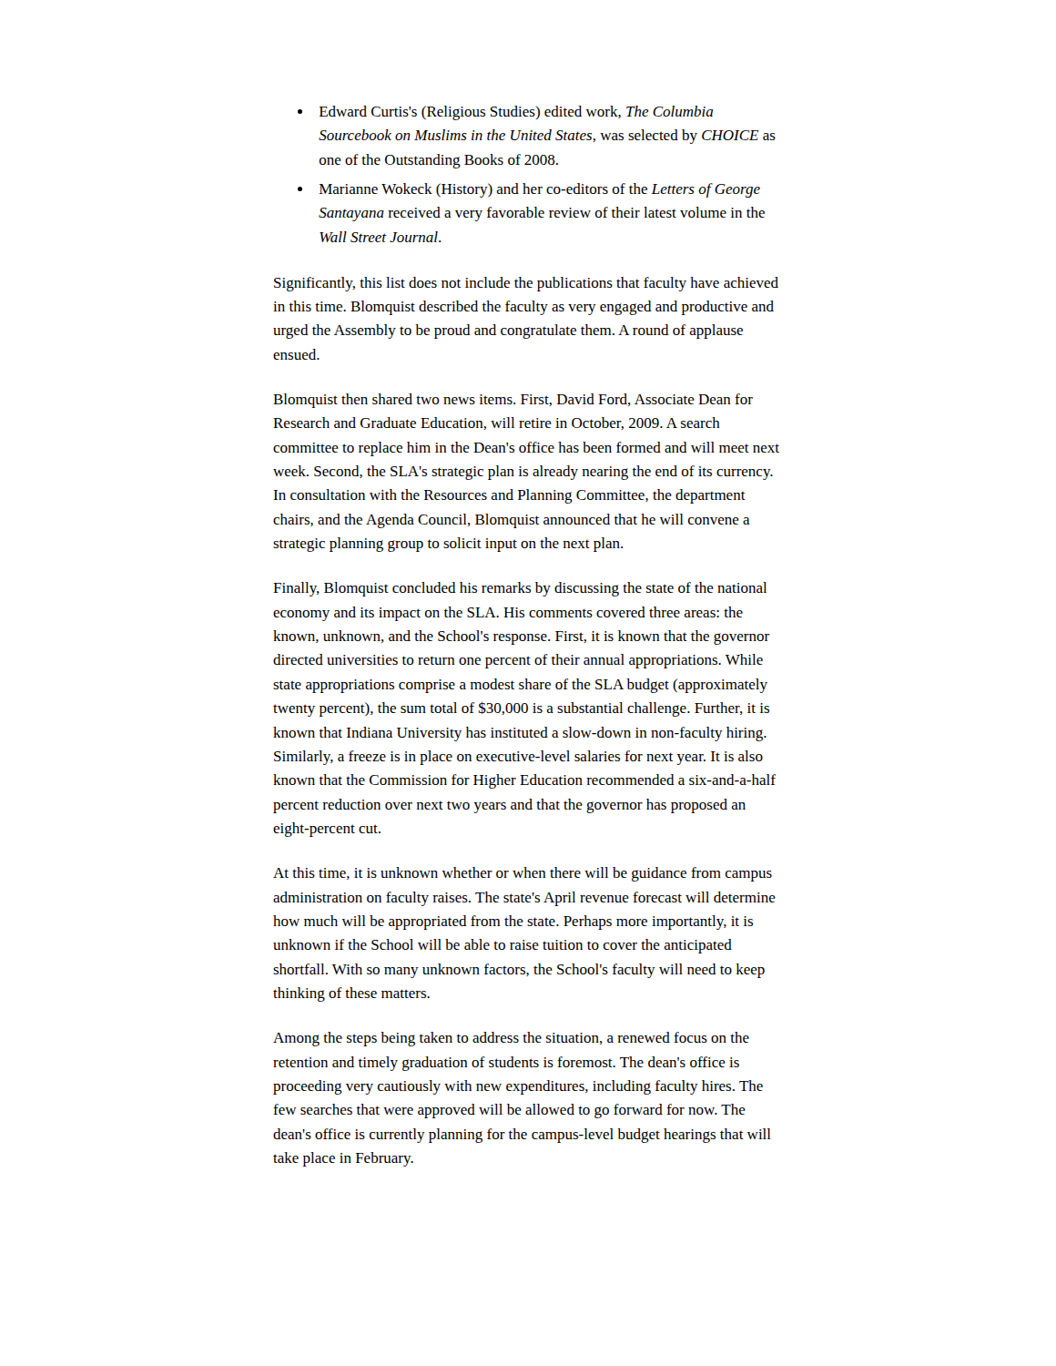Edward Curtis's (Religious Studies) edited work, The Columbia Sourcebook on Muslims in the United States, was selected by CHOICE as one of the Outstanding Books of 2008.
Marianne Wokeck (History) and her co-editors of the Letters of George Santayana received a very favorable review of their latest volume in the Wall Street Journal.
Significantly, this list does not include the publications that faculty have achieved in this time. Blomquist described the faculty as very engaged and productive and urged the Assembly to be proud and congratulate them. A round of applause ensued.
Blomquist then shared two news items. First, David Ford, Associate Dean for Research and Graduate Education, will retire in October, 2009. A search committee to replace him in the Dean's office has been formed and will meet next week. Second, the SLA's strategic plan is already nearing the end of its currency. In consultation with the Resources and Planning Committee, the department chairs, and the Agenda Council, Blomquist announced that he will convene a strategic planning group to solicit input on the next plan.
Finally, Blomquist concluded his remarks by discussing the state of the national economy and its impact on the SLA. His comments covered three areas: the known, unknown, and the School's response. First, it is known that the governor directed universities to return one percent of their annual appropriations. While state appropriations comprise a modest share of the SLA budget (approximately twenty percent), the sum total of $30,000 is a substantial challenge. Further, it is known that Indiana University has instituted a slow-down in non-faculty hiring. Similarly, a freeze is in place on executive-level salaries for next year. It is also known that the Commission for Higher Education recommended a six-and-a-half percent reduction over next two years and that the governor has proposed an eight-percent cut.
At this time, it is unknown whether or when there will be guidance from campus administration on faculty raises. The state's April revenue forecast will determine how much will be appropriated from the state. Perhaps more importantly, it is unknown if the School will be able to raise tuition to cover the anticipated shortfall. With so many unknown factors, the School's faculty will need to keep thinking of these matters.
Among the steps being taken to address the situation, a renewed focus on the retention and timely graduation of students is foremost. The dean's office is proceeding very cautiously with new expenditures, including faculty hires. The few searches that were approved will be allowed to go forward for now. The dean's office is currently planning for the campus-level budget hearings that will take place in February.